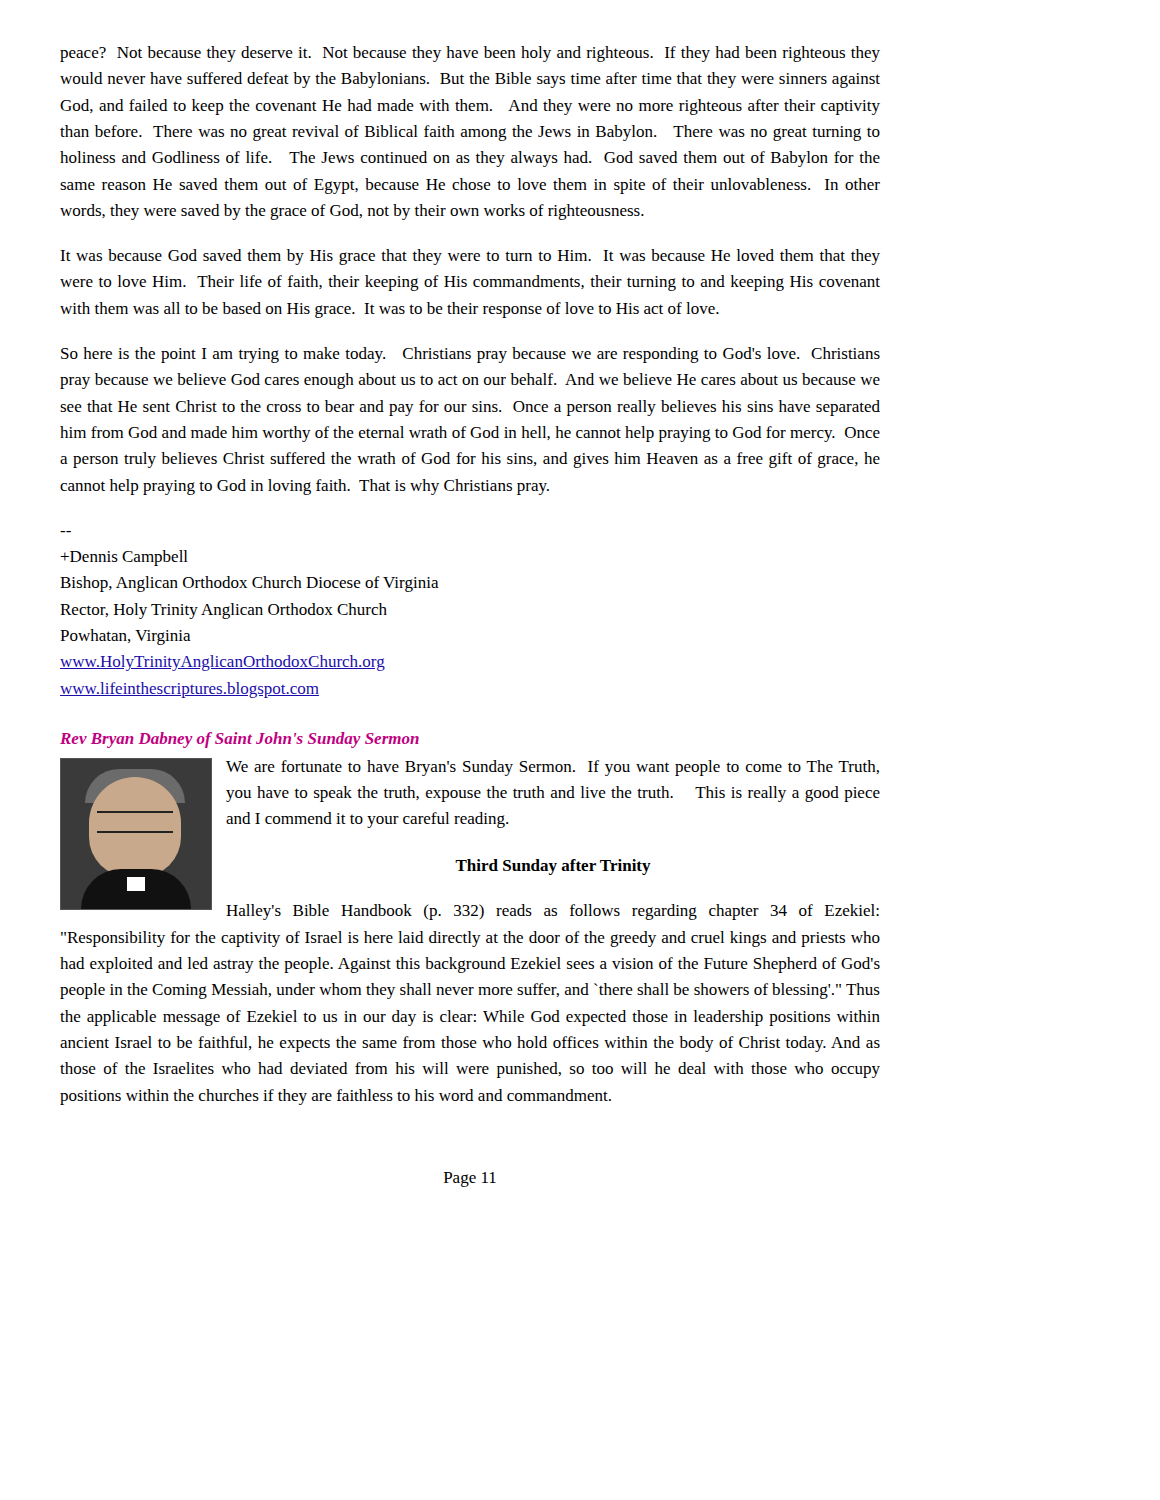peace? Not because they deserve it. Not because they have been holy and righteous. If they had been righteous they would never have suffered defeat by the Babylonians. But the Bible says time after time that they were sinners against God, and failed to keep the covenant He had made with them. And they were no more righteous after their captivity than before. There was no great revival of Biblical faith among the Jews in Babylon. There was no great turning to holiness and Godliness of life. The Jews continued on as they always had. God saved them out of Babylon for the same reason He saved them out of Egypt, because He chose to love them in spite of their unlovableness. In other words, they were saved by the grace of God, not by their own works of righteousness.
It was because God saved them by His grace that they were to turn to Him. It was because He loved them that they were to love Him. Their life of faith, their keeping of His commandments, their turning to and keeping His covenant with them was all to be based on His grace. It was to be their response of love to His act of love.
So here is the point I am trying to make today. Christians pray because we are responding to God's love. Christians pray because we believe God cares enough about us to act on our behalf. And we believe He cares about us because we see that He sent Christ to the cross to bear and pay for our sins. Once a person really believes his sins have separated him from God and made him worthy of the eternal wrath of God in hell, he cannot help praying to God for mercy. Once a person truly believes Christ suffered the wrath of God for his sins, and gives him Heaven as a free gift of grace, he cannot help praying to God in loving faith. That is why Christians pray.
--
+Dennis Campbell
Bishop, Anglican Orthodox Church Diocese of Virginia
Rector, Holy Trinity Anglican Orthodox Church
Powhatan, Virginia
www.HolyTrinityAnglicanOrthodoxChurch.org
www.lifeinthescriptures.blogspot.com
Rev Bryan Dabney of Saint John's Sunday Sermon
We are fortunate to have Bryan's Sunday Sermon. If you want people to come to The Truth, you have to speak the truth, expouse the truth and live the truth. This is really a good piece and I commend it to your careful reading.
Third Sunday after Trinity
Halley's Bible Handbook (p. 332) reads as follows regarding chapter 34 of Ezekiel: "Responsibility for the captivity of Israel is here laid directly at the door of the greedy and cruel kings and priests who had exploited and led astray the people. Against this background Ezekiel sees a vision of the Future Shepherd of God's people in the Coming Messiah, under whom they shall never more suffer, and `there shall be showers of blessing'." Thus the applicable message of Ezekiel to us in our day is clear: While God expected those in leadership positions within ancient Israel to be faithful, he expects the same from those who hold offices within the body of Christ today. And as those of the Israelites who had deviated from his will were punished, so too will he deal with those who occupy positions within the churches if they are faithless to his word and commandment.
Page 11